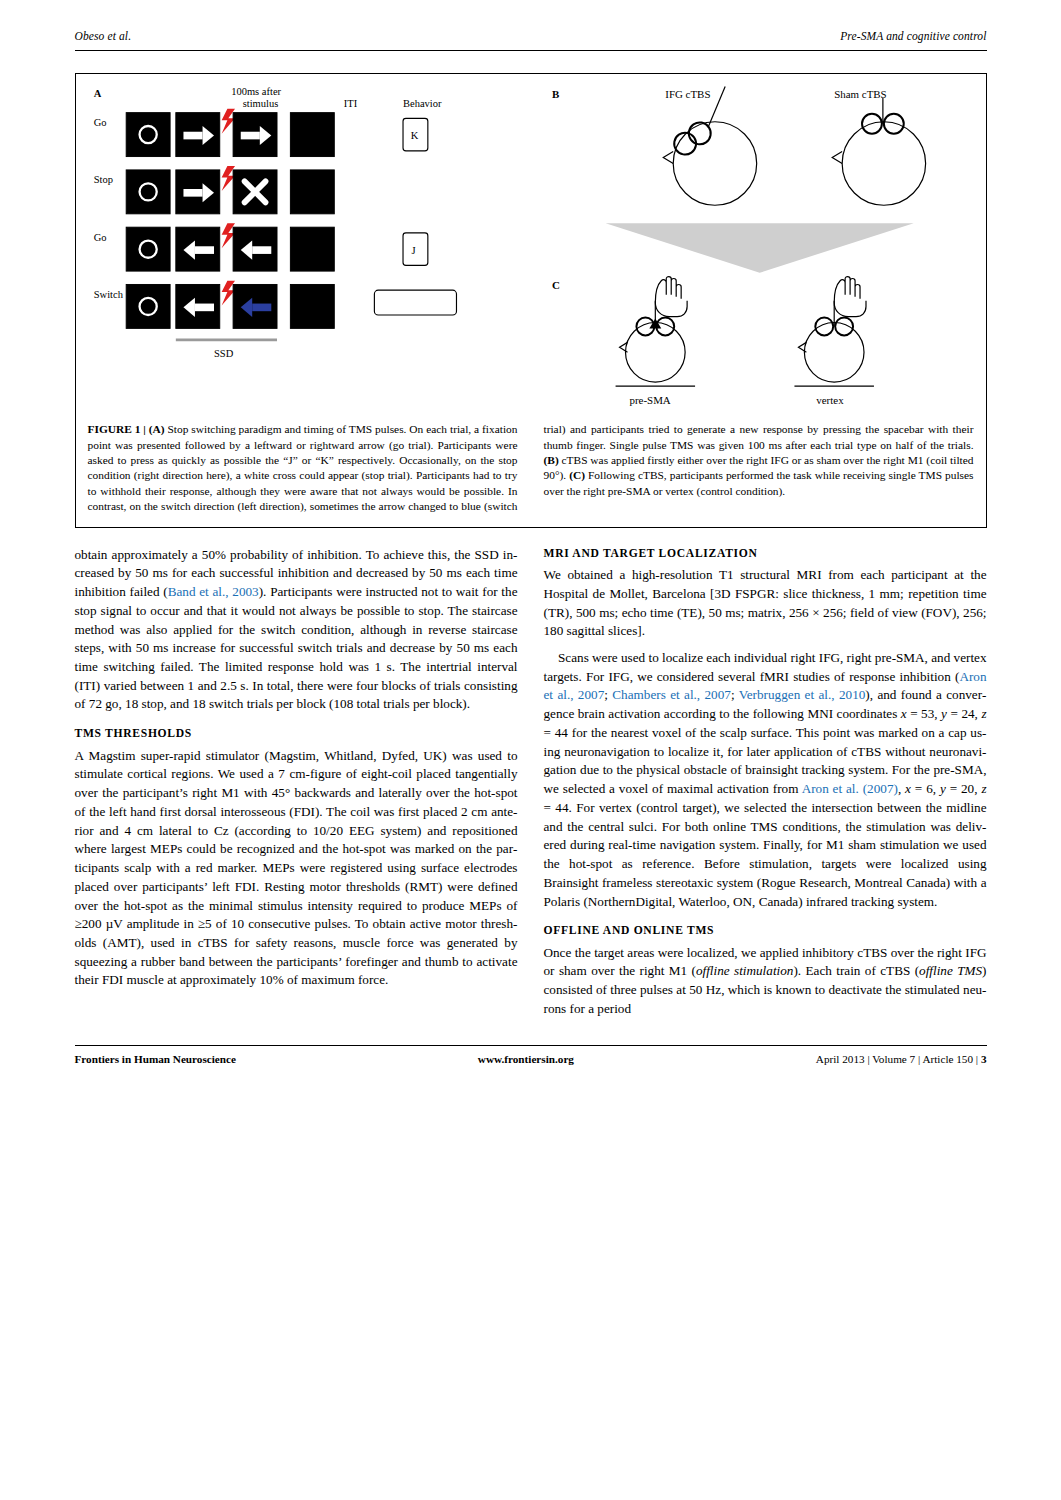Obeso et al.
Pre-SMA and cognitive control
A 100ms after stimulus ITI Behavior Go K Stop Go J Switch SSD
B IFG cTBS Sham cTBS C pre-SMA vertex
FIGURE 1 | (A) Stop switching paradigm and timing of TMS pulses. On each trial, a fixation point was presented followed by a leftward or rightward arrow (go trial). Participants were asked to press as quickly as possible the “J” or “K” respectively. Occasionally, on the stop condition (right direction here), a white cross could appear (stop trial). Participants had to try to withhold their response, although they were aware that not always would be possible. In contrast, on the switch direction (left direction), sometimes the arrow changed to blue (switch trial) and participants tried to generate a new response by pressing the spacebar with their thumb finger. Single pulse TMS was given 100 ms after each trial type on half of the trials. (B) cTBS was applied firstly either over the right IFG or as sham over the right M1 (coil tilted 90°). (C) Following cTBS, participants performed the task while receiving single TMS pulses over the right pre-SMA or vertex (control condition).
obtain approximately a 50% probability of inhibition. To achieve this, the SSD increased by 50 ms for each successful inhibition and decreased by 50 ms each time inhibition failed (Band et al., 2003). Participants were instructed not to wait for the stop signal to occur and that it would not always be possible to stop. The staircase method was also applied for the switch condition, although in reverse staircase steps, with 50 ms increase for successful switch trials and decrease by 50 ms each time switching failed. The limited response hold was 1 s. The intertrial interval (ITI) varied between 1 and 2.5 s. In total, there were four blocks of trials consisting of 72 go, 18 stop, and 18 switch trials per block (108 total trials per block).
TMS thresholds
A Magstim super-rapid stimulator (Magstim, Whitland, Dyfed, UK) was used to stimulate cortical regions. We used a 7 cm-figure of eight-coil placed tangentially over the participant’s right M1 with 45° backwards and laterally over the hot-spot of the left hand first dorsal interosseous (FDI). The coil was first placed 2 cm anterior and 4 cm lateral to Cz (according to 10/20 EEG system) and repositioned where largest MEPs could be recognized and the hot-spot was marked on the participants scalp with a red marker. MEPs were registered using surface electrodes placed over participants’ left FDI. Resting motor thresholds (RMT) were defined over the hot-spot as the minimal stimulus intensity required to produce MEPs of ≥200 µV amplitude in ≥5 of 10 consecutive pulses. To obtain active motor thresholds (AMT), used in cTBS for safety reasons, muscle force was generated by squeezing a rubber band between the participants’ forefinger and thumb to activate their FDI muscle at approximately 10% of maximum force.
MRI and target localization
We obtained a high-resolution T1 structural MRI from each participant at the Hospital de Mollet, Barcelona [3D FSPGR: slice thickness, 1 mm; repetition time (TR), 500 ms; echo time (TE), 50 ms; matrix, 256 × 256; field of view (FOV), 256; 180 sagittal slices].
Scans were used to localize each individual right IFG, right pre-SMA, and vertex targets. For IFG, we considered several fMRI studies of response inhibition (Aron et al., 2007; Chambers et al., 2007; Verbruggen et al., 2010), and found a convergence brain activation according to the following MNI coordinates x = 53, y = 24, z = 44 for the nearest voxel of the scalp surface. This point was marked on a cap using neuronavigation to localize it, for later application of cTBS without neuronavigation due to the physical obstacle of brainsight tracking system. For the pre-SMA, we selected a voxel of maximal activation from Aron et al. (2007), x = 6, y = 20, z = 44. For vertex (control target), we selected the intersection between the midline and the central sulci. For both online TMS conditions, the stimulation was delivered during real-time navigation system. Finally, for M1 sham stimulation we used the hot-spot as reference. Before stimulation, targets were localized using Brainsight frameless stereotaxic system (Rogue Research, Montreal Canada) with a Polaris (NorthernDigital, Waterloo, ON, Canada) infrared tracking system.
Offline and online TMS
Once the target areas were localized, we applied inhibitory cTBS over the right IFG or sham over the right M1 (offline stimulation). Each train of cTBS (offline TMS) consisted of three pulses at 50 Hz, which is known to deactivate the stimulated neurons for a period
Frontiers in Human Neuroscience
www.frontiersin.org
April 2013 | Volume 7 | Article 150 | 3